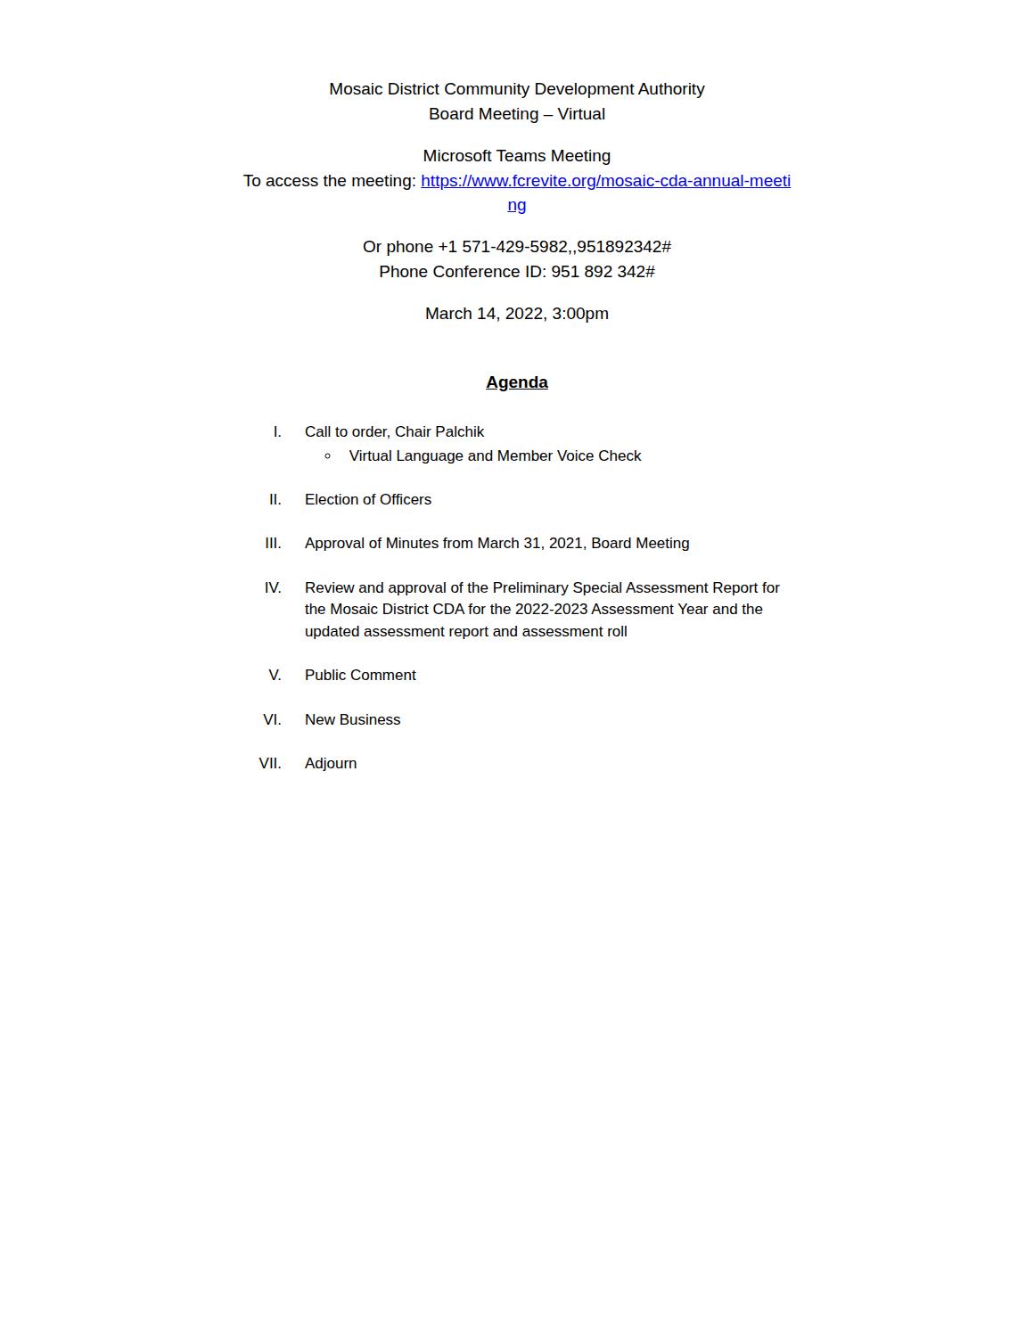Mosaic District Community Development Authority
Board Meeting – Virtual
Microsoft Teams Meeting
To access the meeting: https://www.fcrevite.org/mosaic-cda-annual-meeting
Or phone +1 571-429-5982,,951892342#
Phone Conference ID: 951 892 342#
March 14, 2022, 3:00pm
Agenda
Call to order, Chair Palchik
Virtual Language and Member Voice Check
Election of Officers
Approval of Minutes from March 31, 2021, Board Meeting
Review and approval of the Preliminary Special Assessment Report for the Mosaic District CDA for the 2022-2023 Assessment Year and the updated assessment report and assessment roll
Public Comment
New Business
Adjourn